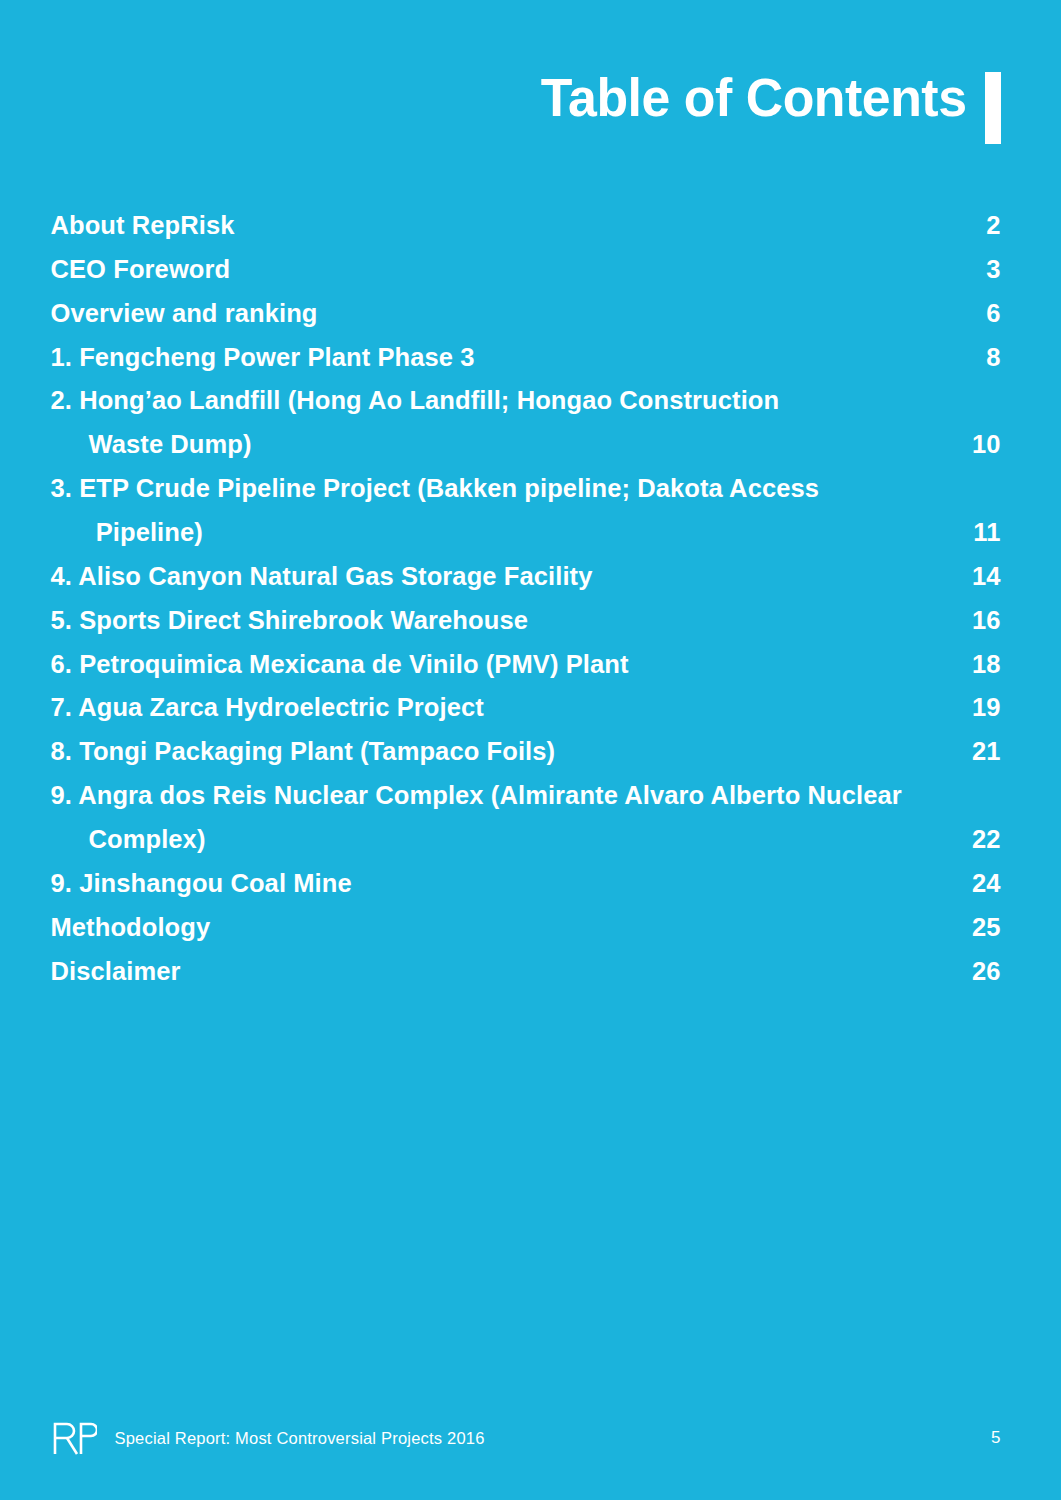Table of Contents
About RepRisk 2
CEO Foreword 3
Overview and ranking 6
1. Fengcheng Power Plant Phase 3 8
2. Hong’ao Landfill (Hong Ao Landfill; Hongao Construction Waste Dump) 10
3. ETP Crude Pipeline Project (Bakken pipeline; Dakota Access Pipeline) 11
4. Aliso Canyon Natural Gas Storage Facility 14
5. Sports Direct Shirebrook Warehouse 16
6. Petroquimica Mexicana de Vinilo (PMV) Plant 18
7. Agua Zarca Hydroelectric Project 19
8. Tongi Packaging Plant (Tampaco Foils) 21
9. Angra dos Reis Nuclear Complex (Almirante Alvaro Alberto Nuclear Complex) 22
9. Jinshangou Coal Mine 24
Methodology 25
Disclaimer 26
Special Report: Most Controversial Projects 2016
5